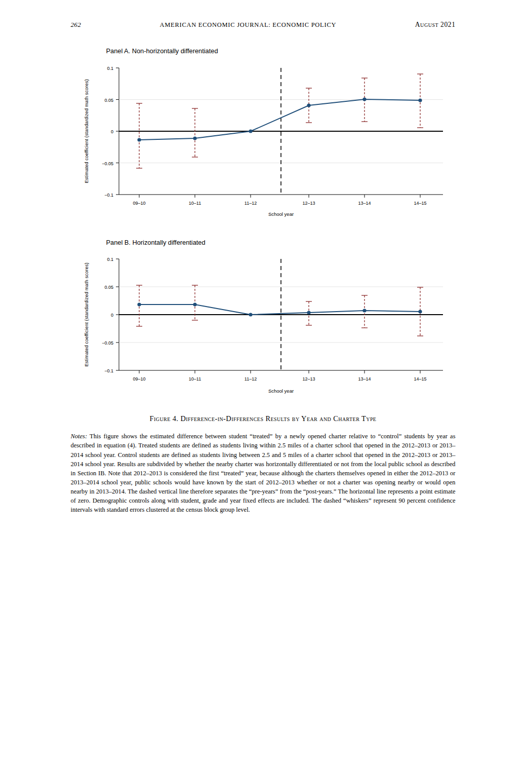262 American Economic Journal: Economic Policy August 2021
Panel A. Non-horizontally differentiated
0.1 0.05 0 −0.05 −0.1 09–10 10–11 11–12 12–13 13–14 14–15 School year Estimated coefficient (standardized math scores)
Panel B. Horizontally differentiated
0.1 0.05 0 −0.05 −0.1 09–10 10–11 11–12 12–13 13–14 14–15 School year Estimated coefficient (standardized math scores)
Figure 4. Difference-in-Differences Results by Year and Charter Type
Notes: This figure shows the estimated difference between student “treated” by a newly opened charter relative to “control” students by year as described in equation (4). Treated students are defined as students living within 2.5 miles of a charter school that opened in the 2012–2013 or 2013–2014 school year. Control students are defined as students living between 2.5 and 5 miles of a charter school that opened in the 2012–2013 or 2013–2014 school year. Results are subdivided by whether the nearby charter was horizontally differentiated or not from the local public school as described in Section IB. Note that 2012–2013 is considered the first “treated” year, because although the charters themselves opened in either the 2012–2013 or 2013–2014 school year, public schools would have known by the start of 2012–2013 whether or not a charter was opening nearby or would open nearby in 2013–2014. The dashed vertical line therefore separates the “pre-years” from the “post-years.” The horizontal line represents a point estimate of zero. Demographic controls along with student, grade and year fixed effects are included. The dashed “whiskers” represent 90 percent confidence intervals with standard errors clustered at the census block group level.